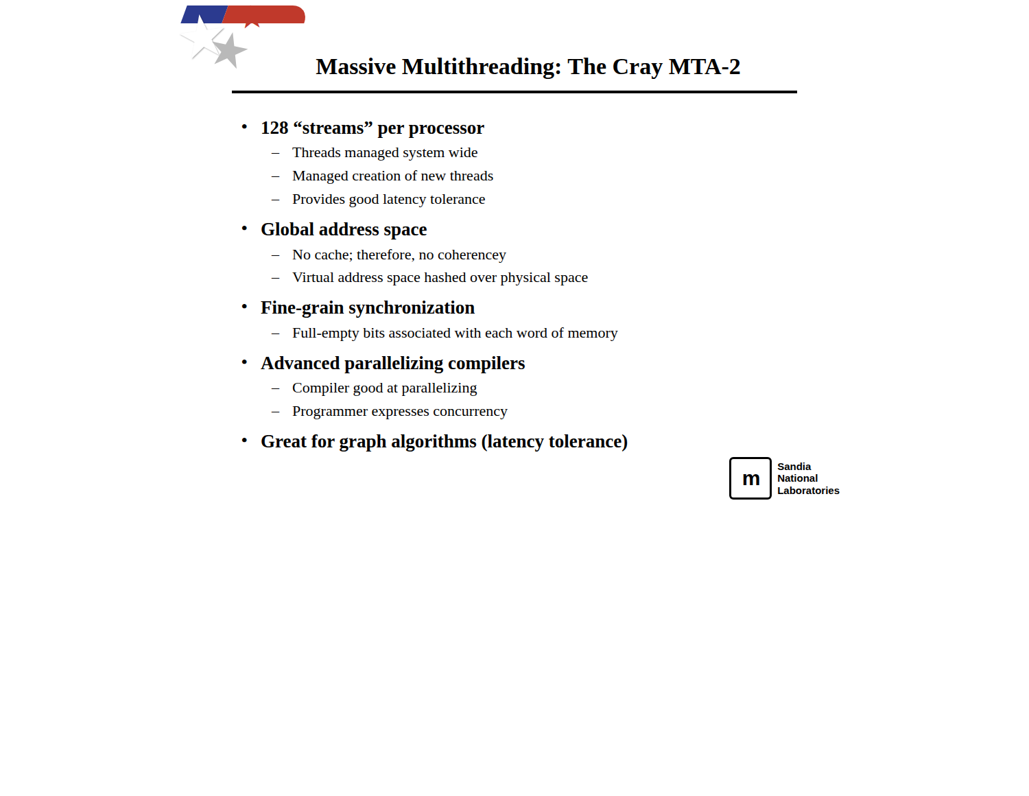★ ★ ★
Massive Multithreading: The Cray MTA-2
128 “streams” per processor
Threads managed system wide
Managed creation of new threads
Provides good latency tolerance
Global address space
No cache; therefore, no coherencey
Virtual address space hashed over physical space
Fine-grain synchronization
Full-empty bits associated with each word of memory
Advanced parallelizing compilers
Compiler good at parallelizing
Programmer expresses concurrency
Great for graph algorithms (latency tolerance)
m
Sandia
National
Laboratories